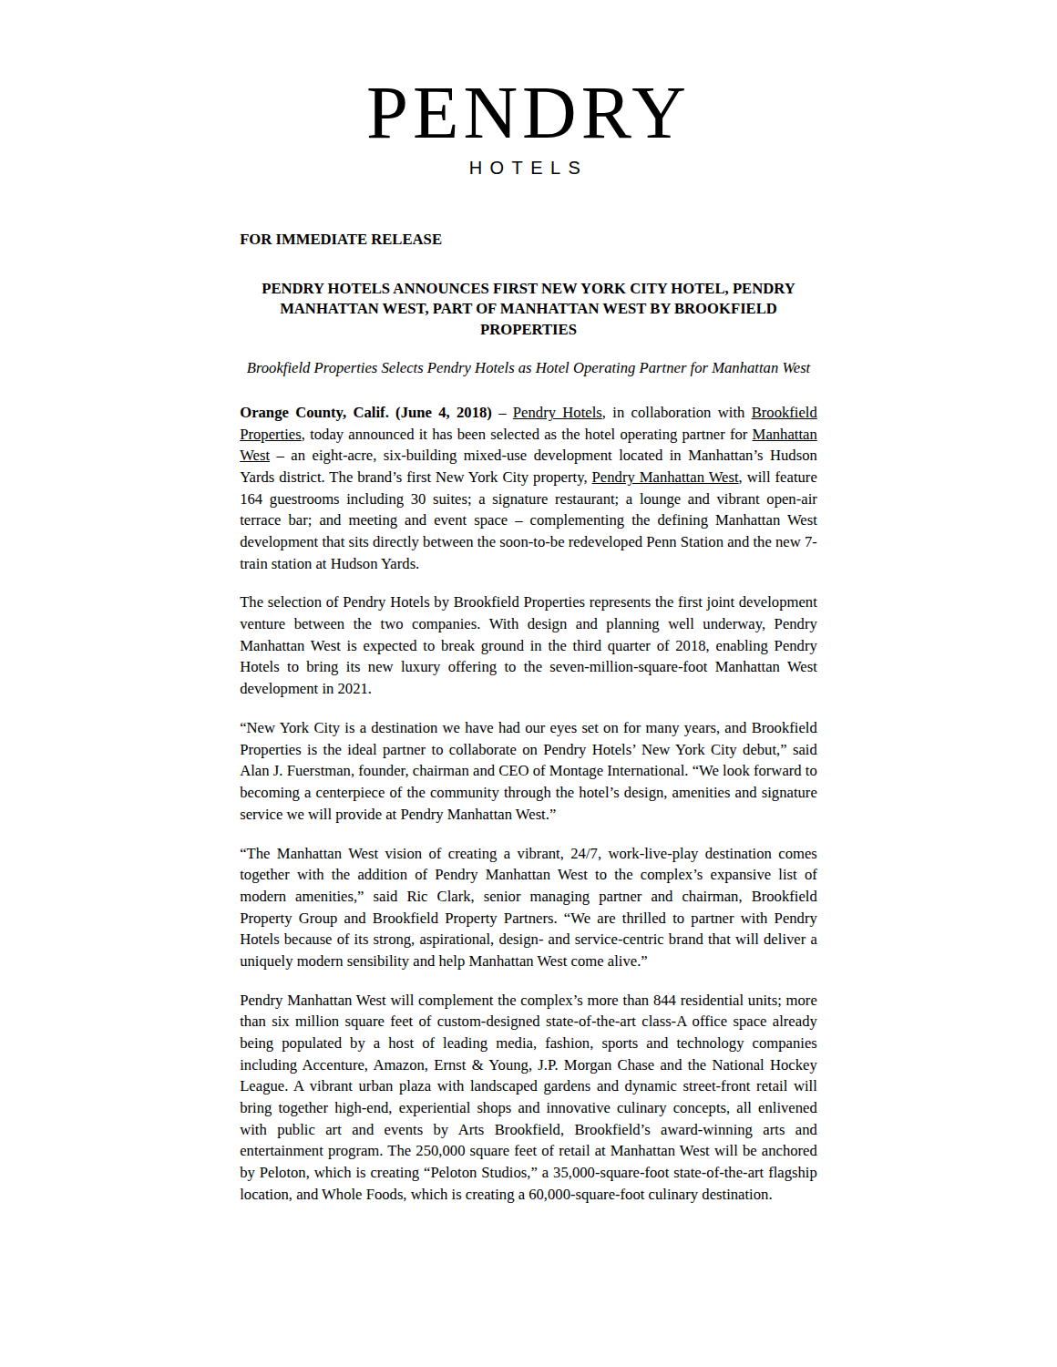PENDRY
HOTELS
FOR IMMEDIATE RELEASE
Pendry Hotels Announces First New York City Hotel, Pendry Manhattan West, Part of Manhattan West by Brookfield Properties
Brookfield Properties Selects Pendry Hotels as Hotel Operating Partner for Manhattan West
Orange County, Calif. (June 4, 2018) – Pendry Hotels, in collaboration with Brookfield Properties, today announced it has been selected as the hotel operating partner for Manhattan West – an eight-acre, six-building mixed-use development located in Manhattan’s Hudson Yards district. The brand’s first New York City property, Pendry Manhattan West, will feature 164 guestrooms including 30 suites; a signature restaurant; a lounge and vibrant open-air terrace bar; and meeting and event space – complementing the defining Manhattan West development that sits directly between the soon-to-be redeveloped Penn Station and the new 7-train station at Hudson Yards.
The selection of Pendry Hotels by Brookfield Properties represents the first joint development venture between the two companies. With design and planning well underway, Pendry Manhattan West is expected to break ground in the third quarter of 2018, enabling Pendry Hotels to bring its new luxury offering to the seven-million-square-foot Manhattan West development in 2021.
“New York City is a destination we have had our eyes set on for many years, and Brookfield Properties is the ideal partner to collaborate on Pendry Hotels’ New York City debut,” said Alan J. Fuerstman, founder, chairman and CEO of Montage International. “We look forward to becoming a centerpiece of the community through the hotel’s design, amenities and signature service we will provide at Pendry Manhattan West.”
“The Manhattan West vision of creating a vibrant, 24/7, work-live-play destination comes together with the addition of Pendry Manhattan West to the complex’s expansive list of modern amenities,” said Ric Clark, senior managing partner and chairman, Brookfield Property Group and Brookfield Property Partners. “We are thrilled to partner with Pendry Hotels because of its strong, aspirational, design- and service-centric brand that will deliver a uniquely modern sensibility and help Manhattan West come alive.”
Pendry Manhattan West will complement the complex’s more than 844 residential units; more than six million square feet of custom-designed state-of-the-art class-A office space already being populated by a host of leading media, fashion, sports and technology companies including Accenture, Amazon, Ernst & Young, J.P. Morgan Chase and the National Hockey League. A vibrant urban plaza with landscaped gardens and dynamic street-front retail will bring together high-end, experiential shops and innovative culinary concepts, all enlivened with public art and events by Arts Brookfield, Brookfield’s award-winning arts and entertainment program. The 250,000 square feet of retail at Manhattan West will be anchored by Peloton, which is creating “Peloton Studios,” a 35,000-square-foot state-of-the-art flagship location, and Whole Foods, which is creating a 60,000-square-foot culinary destination.